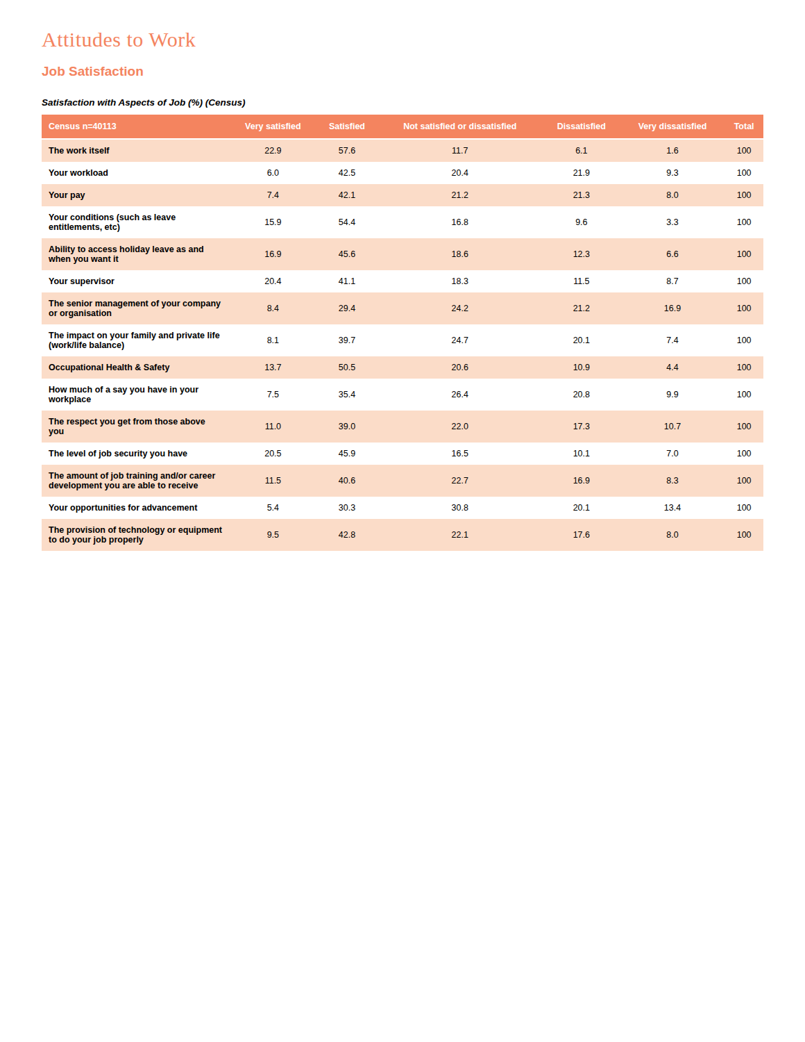Attitudes to Work
Job Satisfaction
Satisfaction with Aspects of Job (%) (Census)
| Census n=40113 | Very satisfied | Satisfied | Not satisfied or dissatisfied | Dissatisfied | Very dissatisfied | Total |
| --- | --- | --- | --- | --- | --- | --- |
| The work itself | 22.9 | 57.6 | 11.7 | 6.1 | 1.6 | 100 |
| Your workload | 6.0 | 42.5 | 20.4 | 21.9 | 9.3 | 100 |
| Your pay | 7.4 | 42.1 | 21.2 | 21.3 | 8.0 | 100 |
| Your conditions (such as leave entitlements, etc) | 15.9 | 54.4 | 16.8 | 9.6 | 3.3 | 100 |
| Ability to access holiday leave as and when you want it | 16.9 | 45.6 | 18.6 | 12.3 | 6.6 | 100 |
| Your supervisor | 20.4 | 41.1 | 18.3 | 11.5 | 8.7 | 100 |
| The senior management of your company or organisation | 8.4 | 29.4 | 24.2 | 21.2 | 16.9 | 100 |
| The impact on your family and private life (work/life balance) | 8.1 | 39.7 | 24.7 | 20.1 | 7.4 | 100 |
| Occupational Health & Safety | 13.7 | 50.5 | 20.6 | 10.9 | 4.4 | 100 |
| How much of a say you have in your workplace | 7.5 | 35.4 | 26.4 | 20.8 | 9.9 | 100 |
| The respect you get from those above you | 11.0 | 39.0 | 22.0 | 17.3 | 10.7 | 100 |
| The level of job security you have | 20.5 | 45.9 | 16.5 | 10.1 | 7.0 | 100 |
| The amount of job training and/or career development you are able to receive | 11.5 | 40.6 | 22.7 | 16.9 | 8.3 | 100 |
| Your opportunities for advancement | 5.4 | 30.3 | 30.8 | 20.1 | 13.4 | 100 |
| The provision of technology or equipment to do your job properly | 9.5 | 42.8 | 22.1 | 17.6 | 8.0 | 100 |